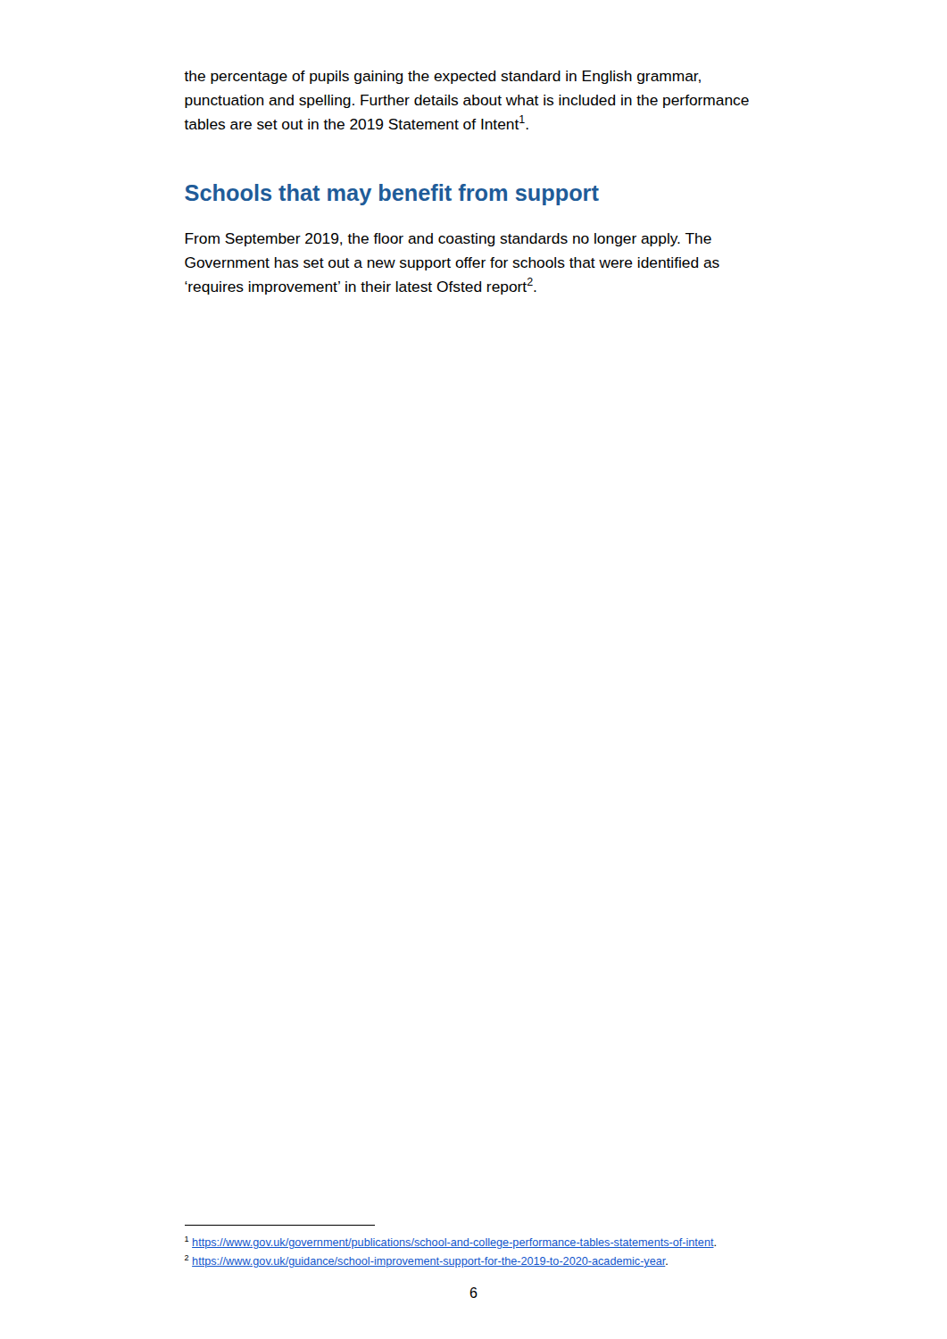the percentage of pupils gaining the expected standard in English grammar, punctuation and spelling. Further details about what is included in the performance tables are set out in the 2019 Statement of Intent1.
Schools that may benefit from support
From September 2019, the floor and coasting standards no longer apply. The Government has set out a new support offer for schools that were identified as ‘requires improvement’ in their latest Ofsted report2.
1 https://www.gov.uk/government/publications/school-and-college-performance-tables-statements-of-intent.
2 https://www.gov.uk/guidance/school-improvement-support-for-the-2019-to-2020-academic-year.
6